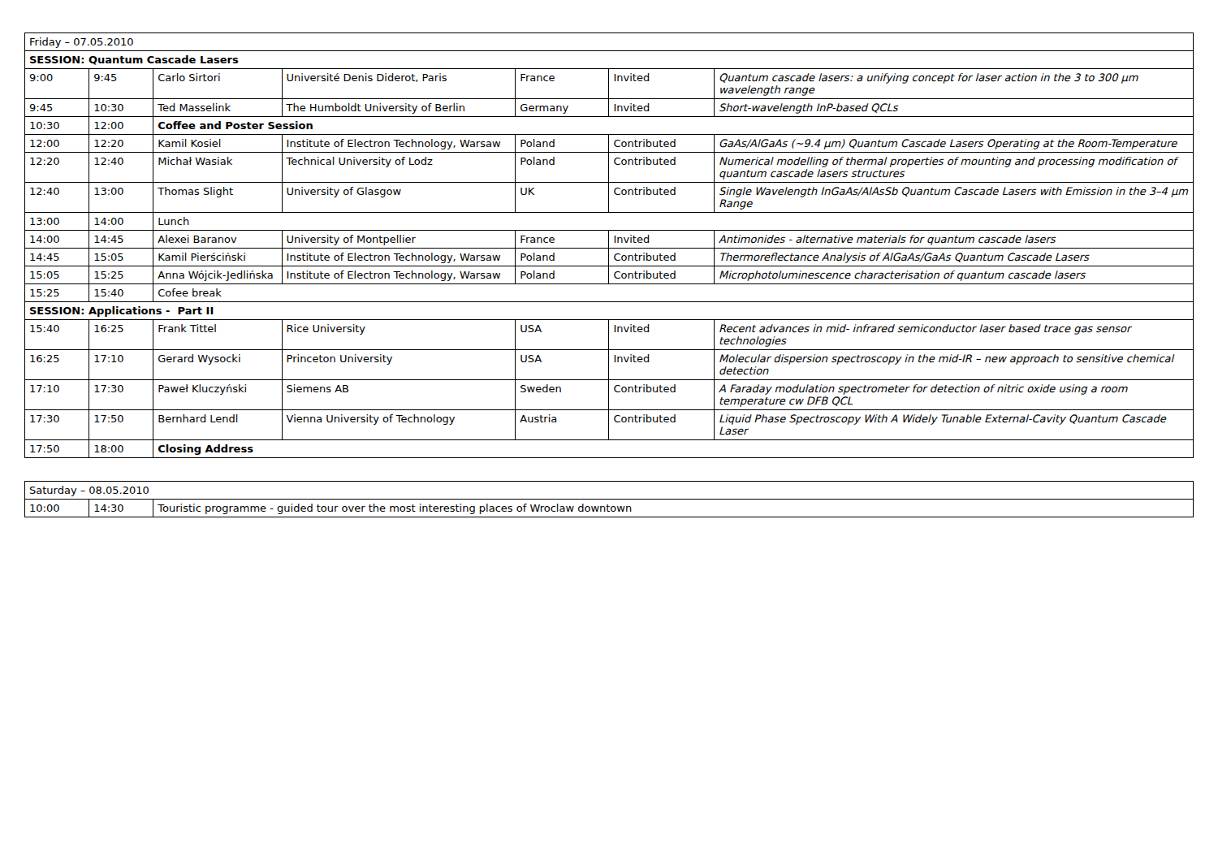| Friday – 07.05.2010 |
| SESSION: Quantum Cascade Lasers |
| 9:00 | 9:45 | Carlo Sirtori | Université Denis Diderot, Paris | France | Invited | Quantum cascade lasers: a unifying concept for laser action in the 3 to 300 µm wavelength range |
| 9:45 | 10:30 | Ted Masselink | The Humboldt University of Berlin | Germany | Invited | Short-wavelength InP-based QCLs |
| 10:30 | 12:00 | Coffee and Poster Session |
| 12:00 | 12:20 | Kamil Kosiel | Institute of Electron Technology, Warsaw | Poland | Contributed | GaAs/AlGaAs (~9.4 µm) Quantum Cascade Lasers Operating at the Room-Temperature |
| 12:20 | 12:40 | Michał Wasiak | Technical University of Lodz | Poland | Contributed | Numerical modelling of thermal properties of mounting and processing modification of quantum cascade lasers structures |
| 12:40 | 13:00 | Thomas Slight | University of Glasgow | UK | Contributed | Single Wavelength InGaAs/AlAsSb Quantum Cascade Lasers with Emission in the 3–4 µm Range |
| 13:00 | 14:00 | Lunch |
| 14:00 | 14:45 | Alexei Baranov | University of Montpellier | France | Invited | Antimonides - alternative materials for quantum cascade lasers |
| 14:45 | 15:05 | Kamil Pierściński | Institute of Electron Technology, Warsaw | Poland | Contributed | Thermoreflectance Analysis of AlGaAs/GaAs Quantum Cascade Lasers |
| 15:05 | 15:25 | Anna Wójcik-Jedlińska | Institute of Electron Technology, Warsaw | Poland | Contributed | Microphotoluminescence characterisation of quantum cascade lasers |
| 15:25 | 15:40 | Cofee break |
| SESSION: Applications - Part II |
| 15:40 | 16:25 | Frank Tittel | Rice University | USA | Invited | Recent advances in mid- infrared semiconductor laser based trace gas sensor technologies |
| 16:25 | 17:10 | Gerard Wysocki | Princeton University | USA | Invited | Molecular dispersion spectroscopy in the mid-IR – new approach to sensitive chemical detection |
| 17:10 | 17:30 | Paweł Kluczyński | Siemens AB | Sweden | Contributed | A Faraday modulation spectrometer for detection of nitric oxide using a room temperature cw DFB QCL |
| 17:30 | 17:50 | Bernhard Lendl | Vienna University of Technology | Austria | Contributed | Liquid Phase Spectroscopy With A Widely Tunable External-Cavity Quantum Cascade Laser |
| 17:50 | 18:00 | Closing Address |
| Saturday – 08.05.2010 |
| 10:00 | 14:30 | Touristic programme - guided tour over the most interesting places of Wroclaw downtown |